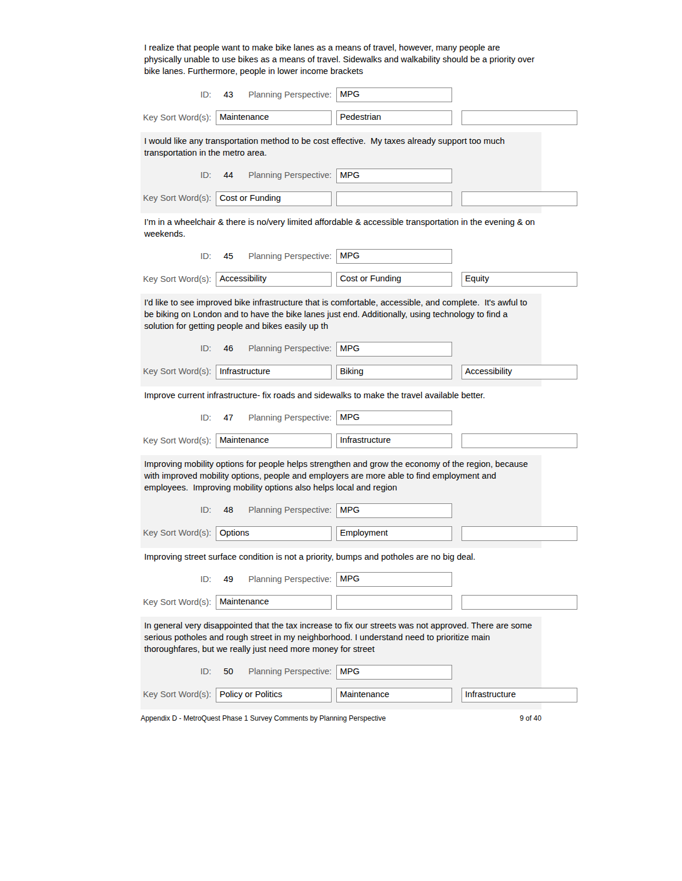I realize that people want to make bike lanes as a means of travel, however, many people are physically unable to use bikes as a means of travel. Sidewalks and walkability should be a priority over bike lanes. Furthermore, people in lower income brackets
| ID: | 43 | Planning Perspective: | MPG | | |
| Key Sort Word(s): | Maintenance | Pedestrian | | |
I would like any transportation method to be cost effective. My taxes already support too much transportation in the metro area.
| ID: | 44 | Planning Perspective: | MPG | | |
| Key Sort Word(s): | Cost or Funding | | | |
I’m in a wheelchair & there is no/very limited affordable & accessible transportation in the evening & on weekends.
| ID: | 45 | Planning Perspective: | MPG | | |
| Key Sort Word(s): | Accessibility | Cost or Funding | | Equity |
I'd like to see improved bike infrastructure that is comfortable, accessible, and complete. It's awful to be biking on London and to have the bike lanes just end. Additionally, using technology to find a solution for getting people and bikes easily up th
| ID: | 46 | Planning Perspective: | MPG | | |
| Key Sort Word(s): | Infrastructure | Biking | | Accessibility |
Improve current infrastructure- fix roads and sidewalks to make the travel available better.
| ID: | 47 | Planning Perspective: | MPG | | |
| Key Sort Word(s): | Maintenance | Infrastructure | | |
Improving mobility options for people helps strengthen and grow the economy of the region, because with improved mobility options, people and employers are more able to find employment and employees. Improving mobility options also helps local and region
| ID: | 48 | Planning Perspective: | MPG | | |
| Key Sort Word(s): | Options | Employment | | |
Improving street surface condition is not a priority, bumps and potholes are no big deal.
| ID: | 49 | Planning Perspective: | MPG | | |
| Key Sort Word(s): | Maintenance | | | |
In general very disappointed that the tax increase to fix our streets was not approved. There are some serious potholes and rough street in my neighborhood. I understand need to prioritize main thoroughfares, but we really just need more money for street
| ID: | 50 | Planning Perspective: | MPG | | |
| Key Sort Word(s): | Policy or Politics | Maintenance | | Infrastructure |
Appendix D - MetroQuest Phase 1 Survey Comments by Planning Perspective 9 of 40